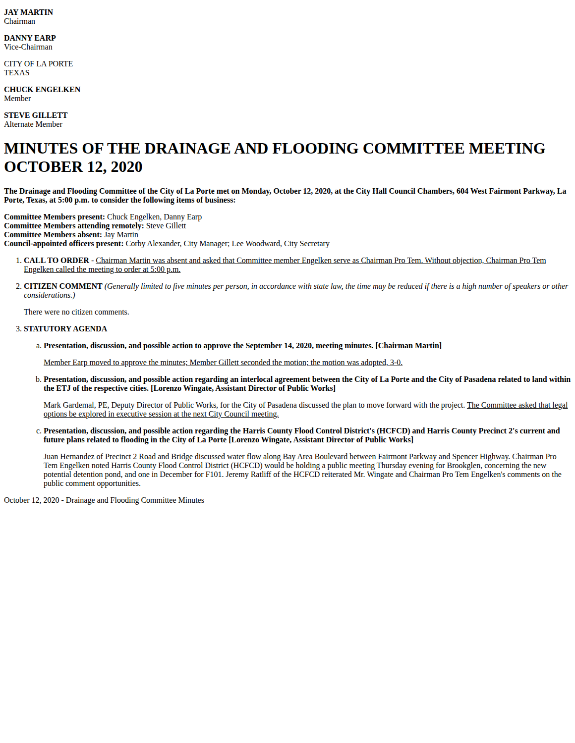JAY MARTIN
Chairman
DANNY EARP
Vice-Chairman
CITY OF LA PORTE
TEXAS
CHUCK ENGELKEN
Member
STEVE GILLETT
Alternate Member
MINUTES OF THE DRAINAGE AND FLOODING COMMITTEE MEETING
OCTOBER 12, 2020
The Drainage and Flooding Committee of the City of La Porte met on Monday, October 12, 2020, at the City Hall Council Chambers, 604 West Fairmont Parkway, La Porte, Texas, at 5:00 p.m. to consider the following items of business:
Committee Members present: Chuck Engelken, Danny Earp
Committee Members attending remotely: Steve Gillett
Committee Members absent: Jay Martin
Council-appointed officers present: Corby Alexander, City Manager; Lee Woodward, City Secretary
CALL TO ORDER - Chairman Martin was absent and asked that Committee member Engelken serve as Chairman Pro Tem. Without objection, Chairman Pro Tem Engelken called the meeting to order at 5:00 p.m.
CITIZEN COMMENT (Generally limited to five minutes per person, in accordance with state law, the time may be reduced if there is a high number of speakers or other considerations.)
There were no citizen comments.
STATUTORY AGENDA
Presentation, discussion, and possible action to approve the September 14, 2020, meeting minutes. [Chairman Martin]
Member Earp moved to approve the minutes; Member Gillett seconded the motion; the motion was adopted, 3-0.
Presentation, discussion, and possible action regarding an interlocal agreement between the City of La Porte and the City of Pasadena related to land within the ETJ of the respective cities. [Lorenzo Wingate, Assistant Director of Public Works]
Mark Gardemal, PE, Deputy Director of Public Works, for the City of Pasadena discussed the plan to move forward with the project. The Committee asked that legal options be explored in executive session at the next City Council meeting.
Presentation, discussion, and possible action regarding the Harris County Flood Control District's (HCFCD) and Harris County Precinct 2's current and future plans related to flooding in the City of La Porte [Lorenzo Wingate, Assistant Director of Public Works]
Juan Hernandez of Precinct 2 Road and Bridge discussed water flow along Bay Area Boulevard between Fairmont Parkway and Spencer Highway. Chairman Pro Tem Engelken noted Harris County Flood Control District (HCFCD) would be holding a public meeting Thursday evening for Brookglen, concerning the new potential detention pond, and one in December for F101. Jeremy Ratliff of the HCFCD reiterated Mr. Wingate and Chairman Pro Tem Engelken's comments on the public comment opportunities.
October 12, 2020 - Drainage and Flooding Committee Minutes